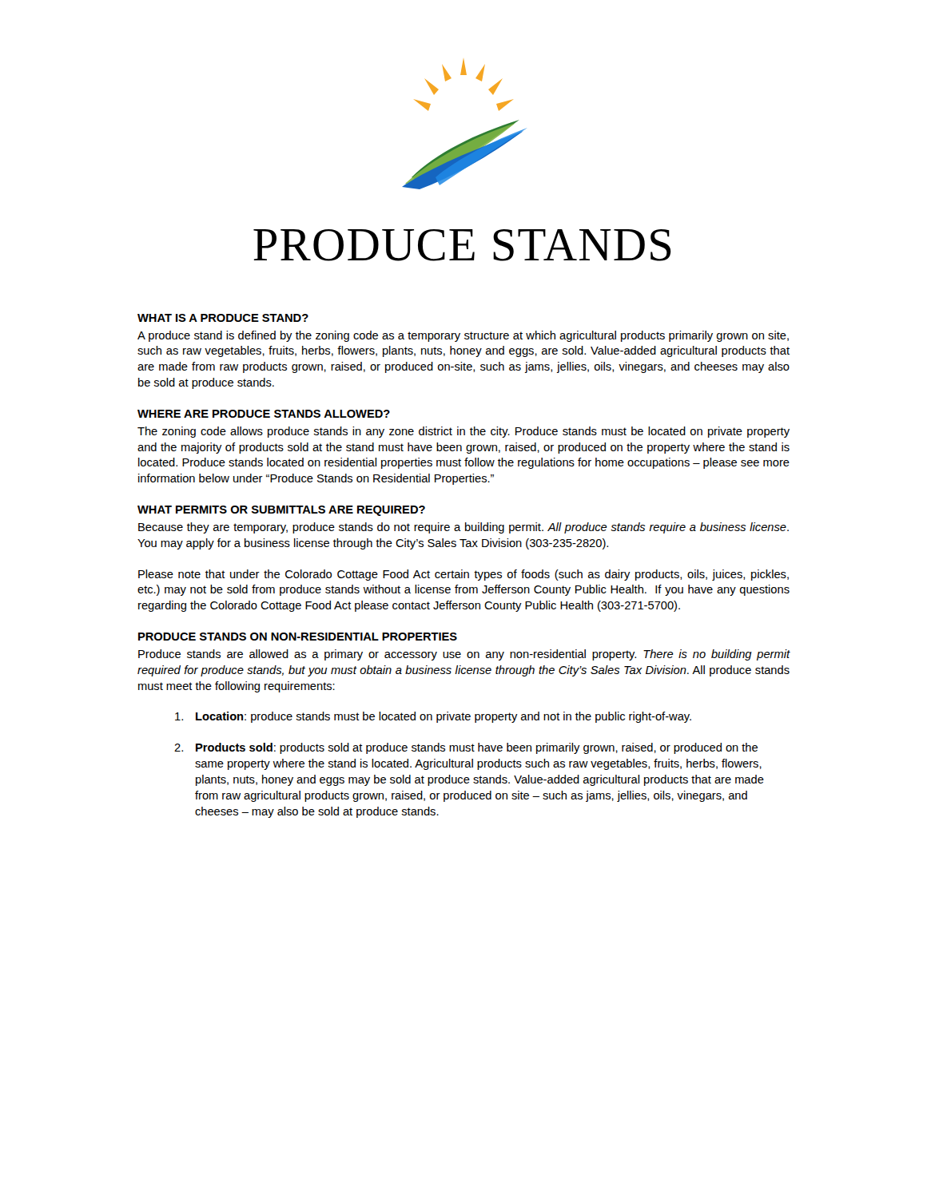PRODUCE STANDS
What is a produce stand?
A produce stand is defined by the zoning code as a temporary structure at which agricultural products primarily grown on site, such as raw vegetables, fruits, herbs, flowers, plants, nuts, honey and eggs, are sold. Value-added agricultural products that are made from raw products grown, raised, or produced on-site, such as jams, jellies, oils, vinegars, and cheeses may also be sold at produce stands.
Where are produce stands allowed?
The zoning code allows produce stands in any zone district in the city. Produce stands must be located on private property and the majority of products sold at the stand must have been grown, raised, or produced on the property where the stand is located. Produce stands located on residential properties must follow the regulations for home occupations – please see more information below under “Produce Stands on Residential Properties.”
What permits or submittals are required?
Because they are temporary, produce stands do not require a building permit. All produce stands require a business license. You may apply for a business license through the City’s Sales Tax Division (303-235-2820).
Please note that under the Colorado Cottage Food Act certain types of foods (such as dairy products, oils, juices, pickles, etc.) may not be sold from produce stands without a license from Jefferson County Public Health. If you have any questions regarding the Colorado Cottage Food Act please contact Jefferson County Public Health (303-271-5700).
Produce stands on non-residential properties
Produce stands are allowed as a primary or accessory use on any non-residential property. There is no building permit required for produce stands, but you must obtain a business license through the City’s Sales Tax Division. All produce stands must meet the following requirements:
Location: produce stands must be located on private property and not in the public right-of-way.
Products sold: products sold at produce stands must have been primarily grown, raised, or produced on the same property where the stand is located. Agricultural products such as raw vegetables, fruits, herbs, flowers, plants, nuts, honey and eggs may be sold at produce stands. Value-added agricultural products that are made from raw agricultural products grown, raised, or produced on site – such as jams, jellies, oils, vinegars, and cheeses – may also be sold at produce stands.